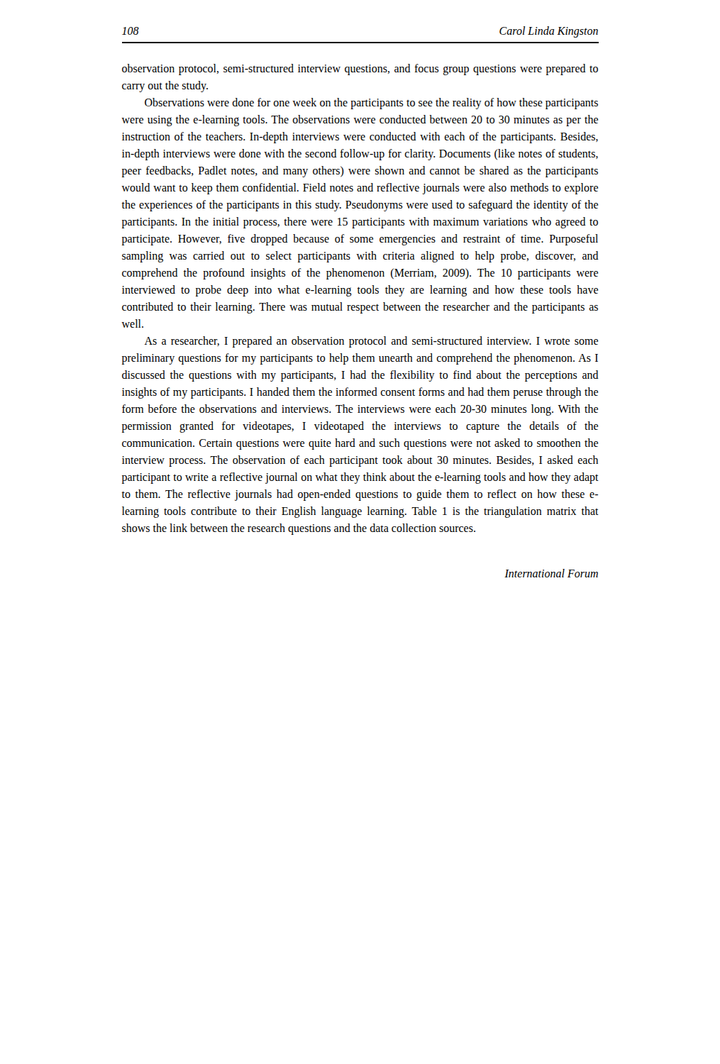108 Carol Linda Kingston
observation protocol, semi-structured interview questions, and focus group questions were prepared to carry out the study.
Observations were done for one week on the participants to see the reality of how these participants were using the e-learning tools. The observations were conducted between 20 to 30 minutes as per the instruction of the teachers. In-depth interviews were conducted with each of the participants. Besides, in-depth interviews were done with the second follow-up for clarity. Documents (like notes of students, peer feedbacks, Padlet notes, and many others) were shown and cannot be shared as the participants would want to keep them confidential. Field notes and reflective journals were also methods to explore the experiences of the participants in this study. Pseudonyms were used to safeguard the identity of the participants. In the initial process, there were 15 participants with maximum variations who agreed to participate. However, five dropped because of some emergencies and restraint of time. Purposeful sampling was carried out to select participants with criteria aligned to help probe, discover, and comprehend the profound insights of the phenomenon (Merriam, 2009). The 10 participants were interviewed to probe deep into what e-learning tools they are learning and how these tools have contributed to their learning. There was mutual respect between the researcher and the participants as well.
As a researcher, I prepared an observation protocol and semi-structured interview. I wrote some preliminary questions for my participants to help them unearth and comprehend the phenomenon. As I discussed the questions with my participants, I had the flexibility to find about the perceptions and insights of my participants. I handed them the informed consent forms and had them peruse through the form before the observations and interviews. The interviews were each 20-30 minutes long. With the permission granted for videotapes, I videotaped the interviews to capture the details of the communication. Certain questions were quite hard and such questions were not asked to smoothen the interview process. The observation of each participant took about 30 minutes. Besides, I asked each participant to write a reflective journal on what they think about the e-learning tools and how they adapt to them. The reflective journals had open-ended questions to guide them to reflect on how these e-learning tools contribute to their English language learning. Table 1 is the triangulation matrix that shows the link between the research questions and the data collection sources.
International Forum